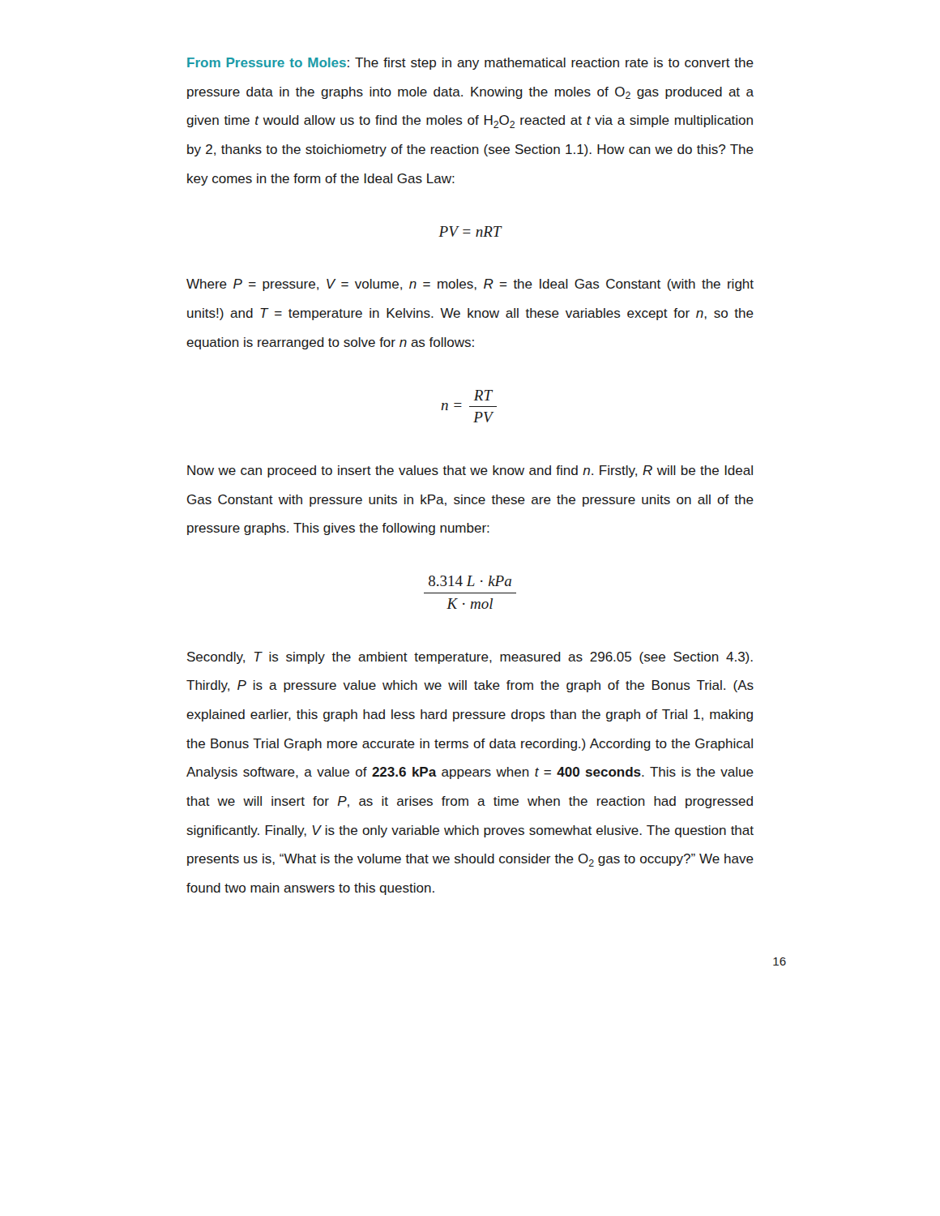From Pressure to Moles: The first step in any mathematical reaction rate is to convert the pressure data in the graphs into mole data. Knowing the moles of O2 gas produced at a given time t would allow us to find the moles of H2O2 reacted at t via a simple multiplication by 2, thanks to the stoichiometry of the reaction (see Section 1.1). How can we do this? The key comes in the form of the Ideal Gas Law:
PV = nRT
Where P = pressure, V = volume, n = moles, R = the Ideal Gas Constant (with the right units!) and T = temperature in Kelvins. We know all these variables except for n, so the equation is rearranged to solve for n as follows:
n = RT PV
Now we can proceed to insert the values that we know and find n. Firstly, R will be the Ideal Gas Constant with pressure units in kPa, since these are the pressure units on all of the pressure graphs. This gives the following number:
8.314 L · kPa K · mol
Secondly, T is simply the ambient temperature, measured as 296.05 (see Section 4.3). Thirdly, P is a pressure value which we will take from the graph of the Bonus Trial. (As explained earlier, this graph had less hard pressure drops than the graph of Trial 1, making the Bonus Trial Graph more accurate in terms of data recording.) According to the Graphical Analysis software, a value of 223.6 kPa appears when t = 400 seconds. This is the value that we will insert for P, as it arises from a time when the reaction had progressed significantly. Finally, V is the only variable which proves somewhat elusive. The question that presents us is, “What is the volume that we should consider the O2 gas to occupy?” We have found two main answers to this question.
16